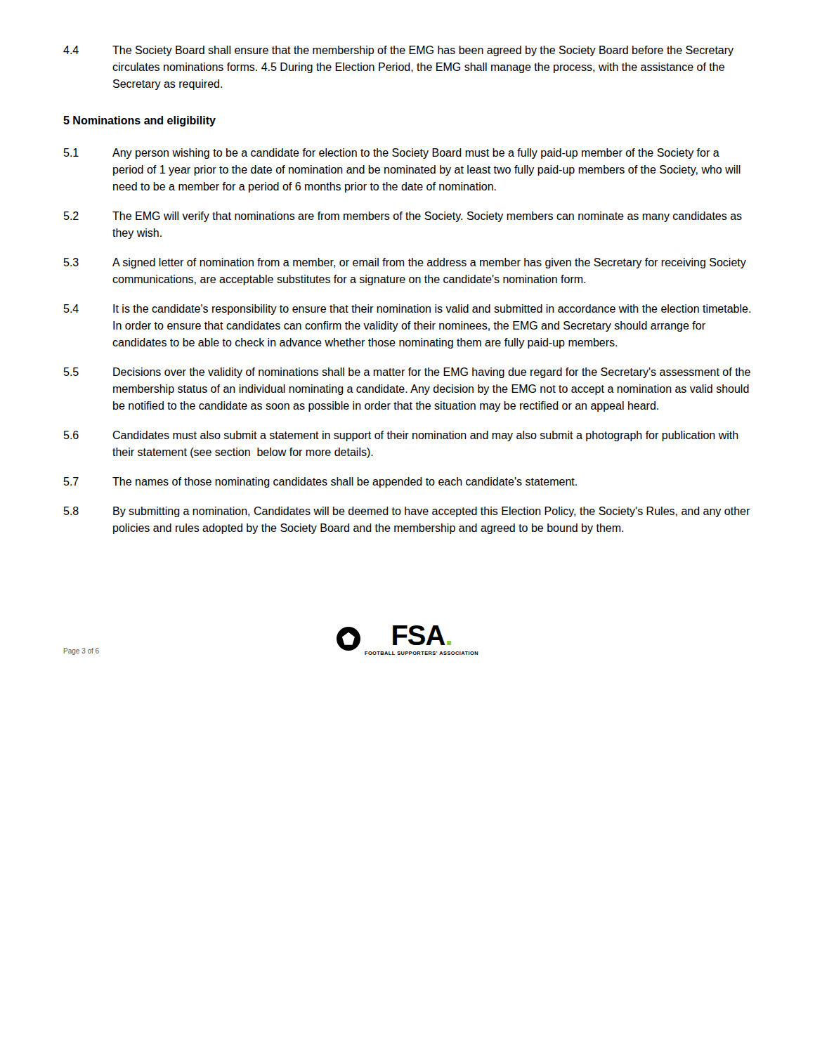4.4
The Society Board shall ensure that the membership of the EMG has been agreed by the Society Board before the Secretary circulates nominations forms. 4.5 During the Election Period, the EMG shall manage the process, with the assistance of the Secretary as required.
5 Nominations and eligibility
5.1
Any person wishing to be a candidate for election to the Society Board must be a fully paid-up member of the Society for a period of 1 year prior to the date of nomination and be nominated by at least two fully paid-up members of the Society, who will need to be a member for a period of 6 months prior to the date of nomination.
5.2
The EMG will verify that nominations are from members of the Society. Society members can nominate as many candidates as they wish.
5.3
A signed letter of nomination from a member, or email from the address a member has given the Secretary for receiving Society communications, are acceptable substitutes for a signature on the candidate's nomination form.
5.4
It is the candidate's responsibility to ensure that their nomination is valid and submitted in accordance with the election timetable. In order to ensure that candidates can confirm the validity of their nominees, the EMG and Secretary should arrange for candidates to be able to check in advance whether those nominating them are fully paid-up members.
5.5
Decisions over the validity of nominations shall be a matter for the EMG having due regard for the Secretary's assessment of the membership status of an individual nominating a candidate. Any decision by the EMG not to accept a nomination as valid should be notified to the candidate as soon as possible in order that the situation may be rectified or an appeal heard.
5.6
Candidates must also submit a statement in support of their nomination and may also submit a photograph for publication with their statement (see section below for more details).
5.7
The names of those nominating candidates shall be appended to each candidate's statement.
5.8
By submitting a nomination, Candidates will be deemed to have accepted this Election Policy, the Society's Rules, and any other policies and rules adopted by the Society Board and the membership and agreed to be bound by them.
FSA.
FOOTBALL SUPPORTERS' ASSOCIATION
Page 3 of 6